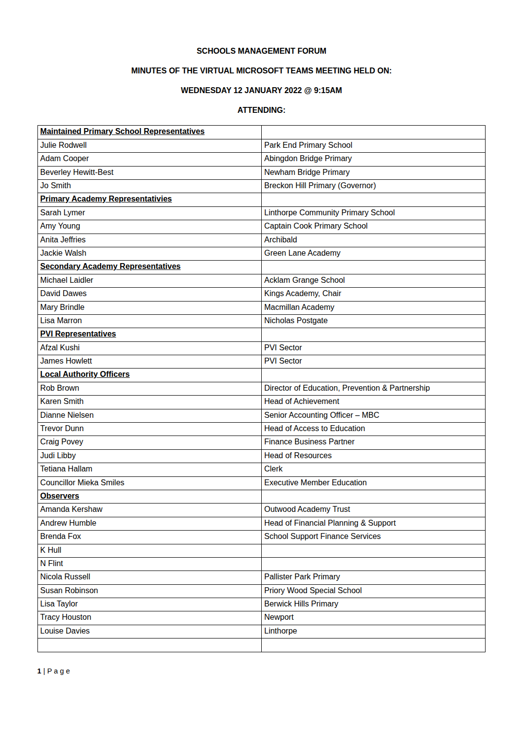SCHOOLS MANAGEMENT FORUM
MINUTES OF THE VIRTUAL MICROSOFT TEAMS MEETING HELD ON:
WEDNESDAY 12 JANUARY 2022 @ 9:15AM
ATTENDING:
| Maintained Primary School Representatives | |
| Julie Rodwell | Park End Primary School |
| Adam Cooper | Abingdon Bridge Primary |
| Beverley Hewitt-Best | Newham Bridge Primary |
| Jo Smith | Breckon Hill Primary (Governor) |
| Primary Academy Representativies | |
| Sarah Lymer | Linthorpe Community Primary School |
| Amy Young | Captain Cook Primary School |
| Anita Jeffries | Archibald |
| Jackie Walsh | Green Lane Academy |
| Secondary Academy Representatives | |
| Michael Laidler | Acklam Grange School |
| David Dawes | Kings Academy, Chair |
| Mary Brindle | Macmillan Academy |
| Lisa Marron | Nicholas Postgate |
| PVI Representatives | |
| Afzal Kushi | PVI Sector |
| James Howlett | PVI Sector |
| Local Authority Officers | |
| Rob Brown | Director of Education, Prevention & Partnership |
| Karen Smith | Head of Achievement |
| Dianne Nielsen | Senior Accounting Officer – MBC |
| Trevor Dunn | Head of Access to Education |
| Craig Povey | Finance Business Partner |
| Judi Libby | Head of Resources |
| Tetiana Hallam | Clerk |
| Councillor Mieka Smiles | Executive Member Education |
| Observers | |
| Amanda Kershaw | Outwood Academy Trust |
| Andrew Humble | Head of Financial Planning & Support |
| Brenda Fox | School Support Finance Services |
| K Hull | |
| N Flint | |
| Nicola Russell | Pallister Park Primary |
| Susan Robinson | Priory Wood Special School |
| Lisa Taylor | Berwick Hills Primary |
| Tracy Houston | Newport |
| Louise Davies | Linthorpe |
1 | P a g e